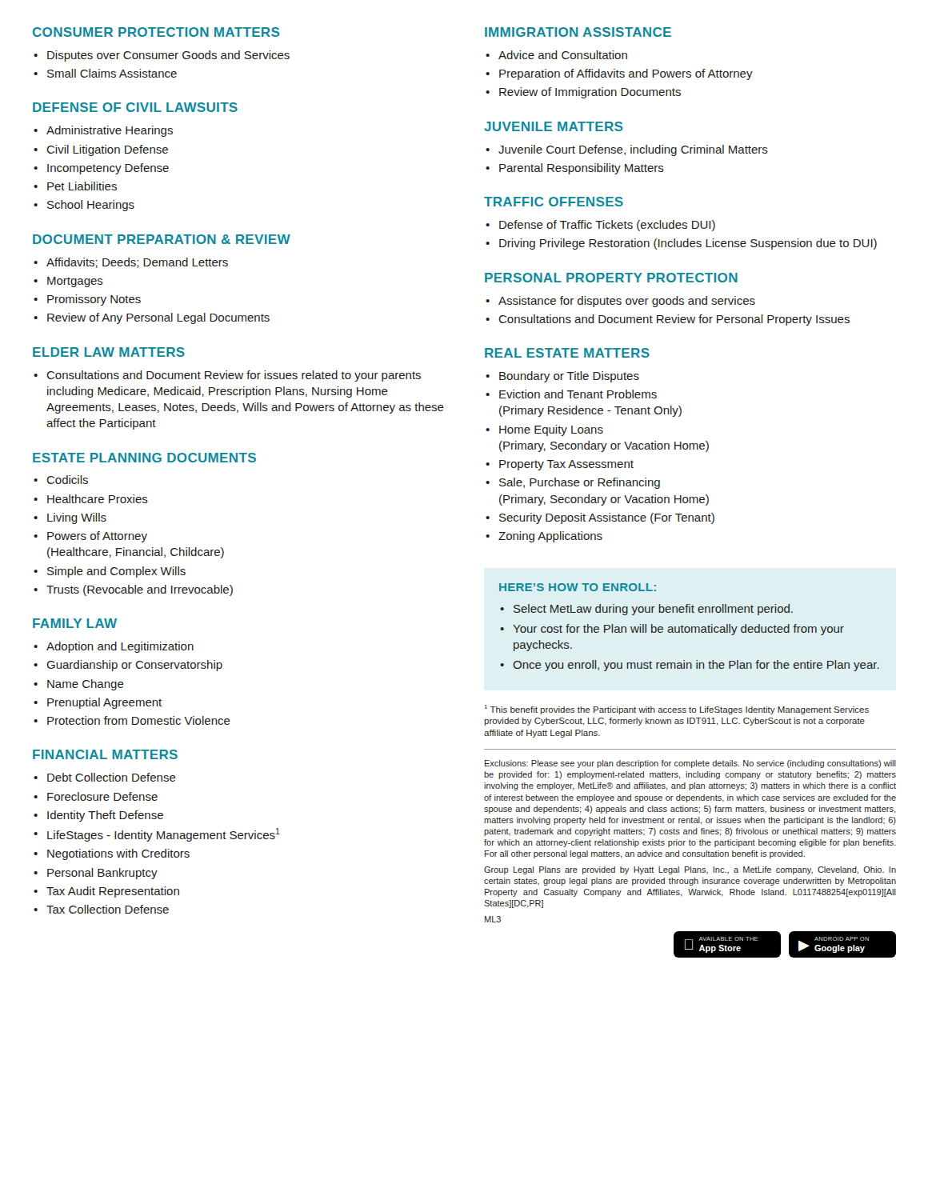Consumer Protection Matters
Disputes over Consumer Goods and Services
Small Claims Assistance
Defense of Civil Lawsuits
Administrative Hearings
Civil Litigation Defense
Incompetency Defense
Pet Liabilities
School Hearings
Document Preparation & Review
Affidavits; Deeds; Demand Letters
Mortgages
Promissory Notes
Review of Any Personal Legal Documents
Elder Law Matters
Consultations and Document Review for issues related to your parents including Medicare, Medicaid, Prescription Plans, Nursing Home Agreements, Leases, Notes, Deeds, Wills and Powers of Attorney as these affect the Participant
Estate Planning Documents
Codicils
Healthcare Proxies
Living Wills
Powers of Attorney(Healthcare, Financial, Childcare)
Simple and Complex Wills
Trusts (Revocable and Irrevocable)
Family Law
Adoption and Legitimization
Guardianship or Conservatorship
Name Change
Prenuptial Agreement
Protection from Domestic Violence
Financial Matters
Debt Collection Defense
Foreclosure Defense
Identity Theft Defense
LifeStages - Identity Management Services1
Negotiations with Creditors
Personal Bankruptcy
Tax Audit Representation
Tax Collection Defense
Immigration Assistance
Advice and Consultation
Preparation of Affidavits and Powers of Attorney
Review of Immigration Documents
Juvenile Matters
Juvenile Court Defense, including Criminal Matters
Parental Responsibility Matters
Traffic Offenses
Defense of Traffic Tickets (excludes DUI)
Driving Privilege Restoration (Includes License Suspension due to DUI)
Personal Property Protection
Assistance for disputes over goods and services
Consultations and Document Review for Personal Property Issues
Real Estate Matters
Boundary or Title Disputes
Eviction and Tenant Problems(Primary Residence - Tenant Only)
Home Equity Loans(Primary, Secondary or Vacation Home)
Property Tax Assessment
Sale, Purchase or Refinancing(Primary, Secondary or Vacation Home)
Security Deposit Assistance (For Tenant)
Zoning Applications
Here’s How to Enroll:
Select MetLaw during your benefit enrollment period.
Your cost for the Plan will be automatically deducted from your paychecks.
Once you enroll, you must remain in the Plan for the entire Plan year.
1 This benefit provides the Participant with access to LifeStages Identity Management Services provided by CyberScout, LLC, formerly known as IDT911, LLC. CyberScout is not a corporate affiliate of Hyatt Legal Plans.
Exclusions: Please see your plan description for complete details. No service (including consultations) will be provided for: 1) employment-related matters, including company or statutory benefits; 2) matters involving the employer, MetLife® and affiliates, and plan attorneys; 3) matters in which there is a conflict of interest between the employee and spouse or dependents, in which case services are excluded for the spouse and dependents; 4) appeals and class actions; 5) farm matters, business or investment matters, matters involving property held for investment or rental, or issues when the participant is the landlord; 6) patent, trademark and copyright matters; 7) costs and fines; 8) frivolous or unethical matters; 9) matters for which an attorney-client relationship exists prior to the participant becoming eligible for plan benefits. For all other personal legal matters, an advice and consultation benefit is provided.
Group Legal Plans are provided by Hyatt Legal Plans, Inc., a MetLife company, Cleveland, Ohio. In certain states, group legal plans are provided through insurance coverage underwritten by Metropolitan Property and Casualty Company and Affiliates, Warwick, Rhode Island. L0117488254[exp0119][All States][DC,PR]
ML3
Available on the App Store ▶Android app on Google play